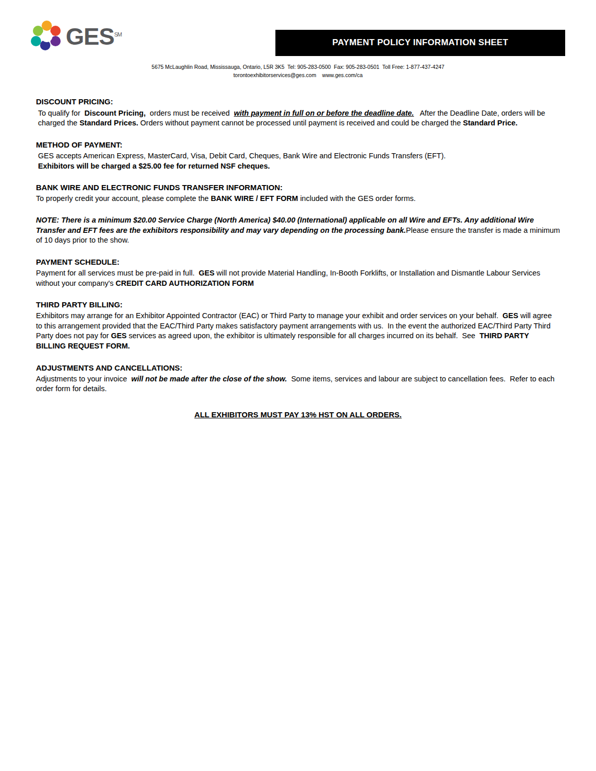GESSM
PAYMENT POLICY INFORMATION SHEET
5675 McLaughlin Road, Mississauga, Ontario, L5R 3K5 Tel: 905-283-0500 Fax: 905-283-0501 Toll Free: 1-877-437-4247
torontoexhibitorservices@ges.com www.ges.com/ca
DISCOUNT PRICING:
To qualify for Discount Pricing, orders must be received with payment in full on or before the deadline date. After the Deadline Date, orders will be charged the Standard Prices. Orders without payment cannot be processed until payment is received and could be charged the Standard Price.
METHOD OF PAYMENT:
GES accepts American Express, MasterCard, Visa, Debit Card, Cheques, Bank Wire and Electronic Funds Transfers (EFT).
Exhibitors will be charged a $25.00 fee for returned NSF cheques.
BANK WIRE AND ELECTRONIC FUNDS TRANSFER INFORMATION:
To properly credit your account, please complete the BANK WIRE / EFT FORM included with the GES order forms.
NOTE: There is a minimum $20.00 Service Charge (North America) $40.00 (International) applicable on all Wire and EFTs. Any additional Wire Transfer and EFT fees are the exhibitors responsibility and may vary depending on the processing bank. Please ensure the transfer is made a minimum of 10 days prior to the show.
PAYMENT SCHEDULE:
Payment for all services must be pre-paid in full. GES will not provide Material Handling, In-Booth Forklifts, or Installation and Dismantle Labour Services without your company's CREDIT CARD AUTHORIZATION FORM
THIRD PARTY BILLING:
Exhibitors may arrange for an Exhibitor Appointed Contractor (EAC) or Third Party to manage your exhibit and order services on your behalf. GES will agree to this arrangement provided that the EAC/Third Party makes satisfactory payment arrangements with us. In the event the authorized EAC/Third Party Third Party does not pay for GES services as agreed upon, the exhibitor is ultimately responsible for all charges incurred on its behalf. See THIRD PARTY BILLING REQUEST FORM.
ADJUSTMENTS AND CANCELLATIONS:
Adjustments to your invoice will not be made after the close of the show. Some items, services and labour are subject to cancellation fees. Refer to each order form for details.
ALL EXHIBITORS MUST PAY 13% HST ON ALL ORDERS.